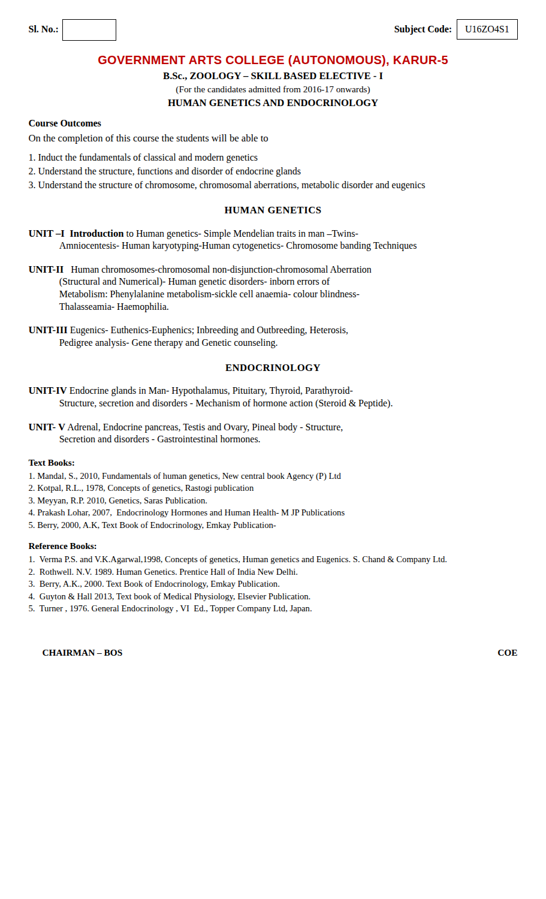Sl. No.:
Subject Code:U16ZO4S1
GOVERNMENT ARTS COLLEGE (AUTONOMOUS), KARUR-5
B.Sc., ZOOLOGY – SKILL BASED ELECTIVE - I
(For the candidates admitted from 2016-17 onwards)
HUMAN GENETICS AND ENDOCRINOLOGY
Course Outcomes
On the completion of this course the students will be able to
1. Induct the fundamentals of classical and modern genetics
2. Understand the structure, functions and disorder of endocrine glands
3. Understand the structure of chromosome, chromosomal aberrations, metabolic disorder and eugenics
HUMAN GENETICS
UNIT –I Introduction to Human genetics- Simple Mendelian traits in man –Twins- Amniocentesis- Human karyotyping-Human cytogenetics- Chromosome banding Techniques
UNIT-II Human chromosomes-chromosomal non-disjunction-chromosomal Aberration (Structural and Numerical)- Human genetic disorders- inborn errors of
Metabolism: Phenylalanine metabolism-sickle cell anaemia- colour blindness-
Thalasseamia- Haemophilia.
UNIT-III Eugenics- Euthenics-Euphenics; Inbreeding and Outbreeding, Heterosis, Pedigree analysis- Gene therapy and Genetic counseling.
ENDOCRINOLOGY
UNIT-IV Endocrine glands in Man- Hypothalamus, Pituitary, Thyroid, Parathyroid- Structure, secretion and disorders - Mechanism of hormone action (Steroid & Peptide).
UNIT- V Adrenal, Endocrine pancreas, Testis and Ovary, Pineal body - Structure, Secretion and disorders - Gastrointestinal hormones.
Text Books:
1. Mandal, S., 2010, Fundamentals of human genetics, New central book Agency (P) Ltd
2. Kotpal, R.L., 1978, Concepts of genetics, Rastogi publication
3. Meyyan, R.P. 2010, Genetics, Saras Publication.
4. Prakash Lohar, 2007, Endocrinology Hormones and Human Health- M JP Publications
5. Berry, 2000, A.K, Text Book of Endocrinology, Emkay Publication-
Reference Books:
1. Verma P.S. and V.K.Agarwal,1998, Concepts of genetics, Human genetics and Eugenics. S. Chand & Company Ltd.
2. Rothwell. N.V. 1989. Human Genetics. Prentice Hall of India New Delhi.
3. Berry, A.K., 2000. Text Book of Endocrinology, Emkay Publication.
4. Guyton & Hall 2013, Text book of Medical Physiology, Elsevier Publication.
5. Turner , 1976. General Endocrinology , VI Ed., Topper Company Ltd, Japan.
CHAIRMAN – BOS
COE